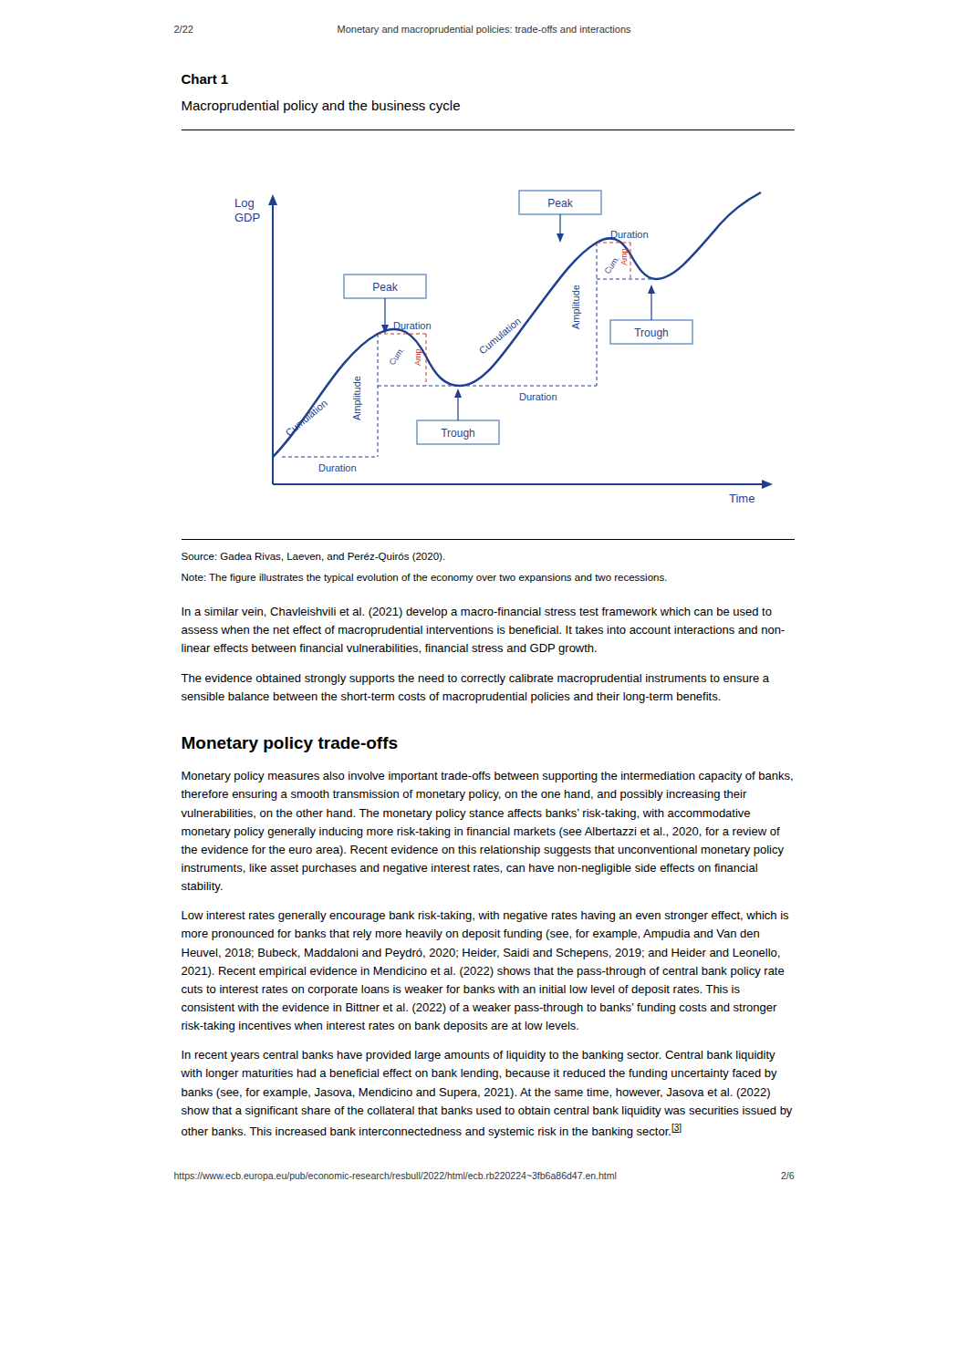2/22
Monetary and macroprudential policies: trade-offs and interactions
Chart 1
Macroprudential policy and the business cycle
Log GDP Time Peak Trough Peak Trough Cumulation Cumulation Amplitude Amplitude Cum. Amp. Cum. Amp. Duration Duration Duration Duration
Source: Gadea Rivas, Laeven, and Peréz-Quirós (2020).
Note: The figure illustrates the typical evolution of the economy over two expansions and two recessions.
In a similar vein, Chavleishvili et al. (2021) develop a macro-financial stress test framework which can be used to assess when the net effect of macroprudential interventions is beneficial. It takes into account interactions and non-linear effects between financial vulnerabilities, financial stress and GDP growth.
The evidence obtained strongly supports the need to correctly calibrate macroprudential instruments to ensure a sensible balance between the short-term costs of macroprudential policies and their long-term benefits.
Monetary policy trade-offs
Monetary policy measures also involve important trade-offs between supporting the intermediation capacity of banks, therefore ensuring a smooth transmission of monetary policy, on the one hand, and possibly increasing their vulnerabilities, on the other hand. The monetary policy stance affects banks’ risk-taking, with accommodative monetary policy generally inducing more risk-taking in financial markets (see Albertazzi et al., 2020, for a review of the evidence for the euro area). Recent evidence on this relationship suggests that unconventional monetary policy instruments, like asset purchases and negative interest rates, can have non-negligible side effects on financial stability.
Low interest rates generally encourage bank risk-taking, with negative rates having an even stronger effect, which is more pronounced for banks that rely more heavily on deposit funding (see, for example, Ampudia and Van den Heuvel, 2018; Bubeck, Maddaloni and Peydró, 2020; Heider, Saidi and Schepens, 2019; and Heider and Leonello, 2021). Recent empirical evidence in Mendicino et al. (2022) shows that the pass-through of central bank policy rate cuts to interest rates on corporate loans is weaker for banks with an initial low level of deposit rates. This is consistent with the evidence in Bittner et al. (2022) of a weaker pass-through to banks’ funding costs and stronger risk-taking incentives when interest rates on bank deposits are at low levels.
In recent years central banks have provided large amounts of liquidity to the banking sector. Central bank liquidity with longer maturities had a beneficial effect on bank lending, because it reduced the funding uncertainty faced by banks (see, for example, Jasova, Mendicino and Supera, 2021). At the same time, however, Jasova et al. (2022) show that a significant share of the collateral that banks used to obtain central bank liquidity was securities issued by other banks. This increased bank interconnectedness and systemic risk in the banking sector.[3]
https://www.ecb.europa.eu/pub/economic-research/resbull/2022/html/ecb.rb220224~3fb6a86d47.en.html
2/6